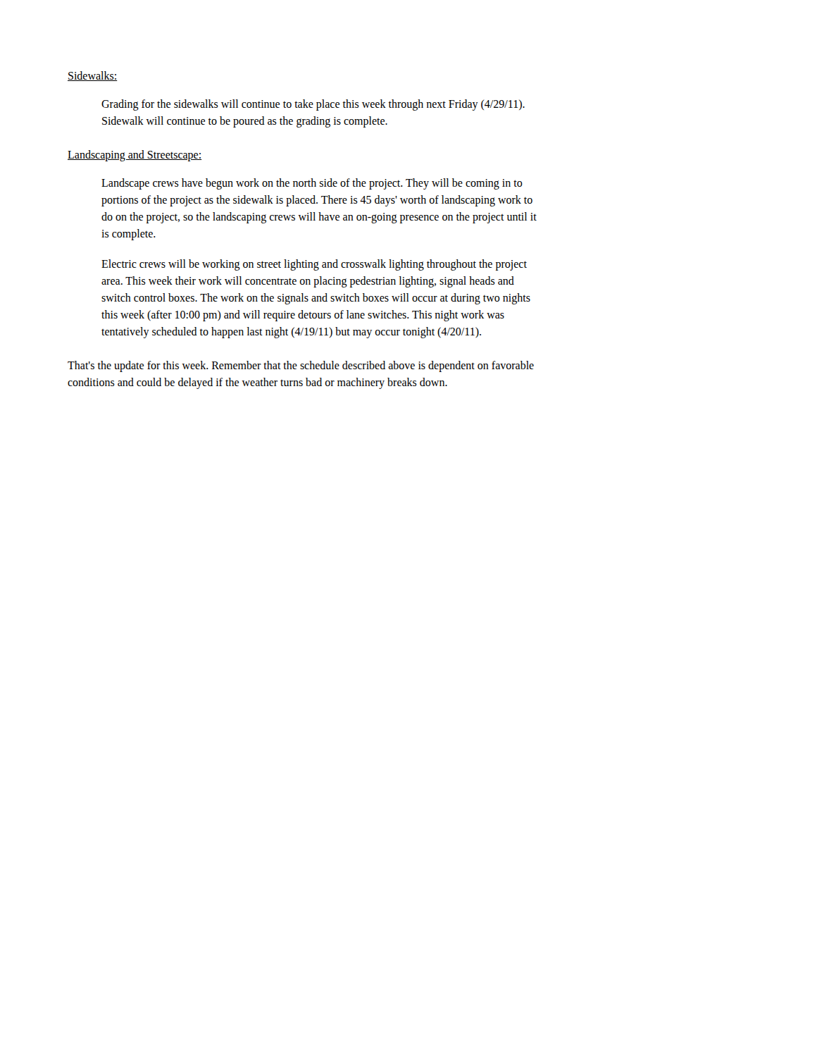Sidewalks:
Grading for the sidewalks will continue to take place this week through next Friday (4/29/11). Sidewalk will continue to be poured as the grading is complete.
Landscaping and Streetscape:
Landscape crews have begun work on the north side of the project. They will be coming in to portions of the project as the sidewalk is placed. There is 45 days' worth of landscaping work to do on the project, so the landscaping crews will have an on-going presence on the project until it is complete.
Electric crews will be working on street lighting and crosswalk lighting throughout the project area. This week their work will concentrate on placing pedestrian lighting, signal heads and switch control boxes. The work on the signals and switch boxes will occur at during two nights this week (after 10:00 pm) and will require detours of lane switches. This night work was tentatively scheduled to happen last night (4/19/11) but may occur tonight (4/20/11).
That's the update for this week. Remember that the schedule described above is dependent on favorable conditions and could be delayed if the weather turns bad or machinery breaks down.